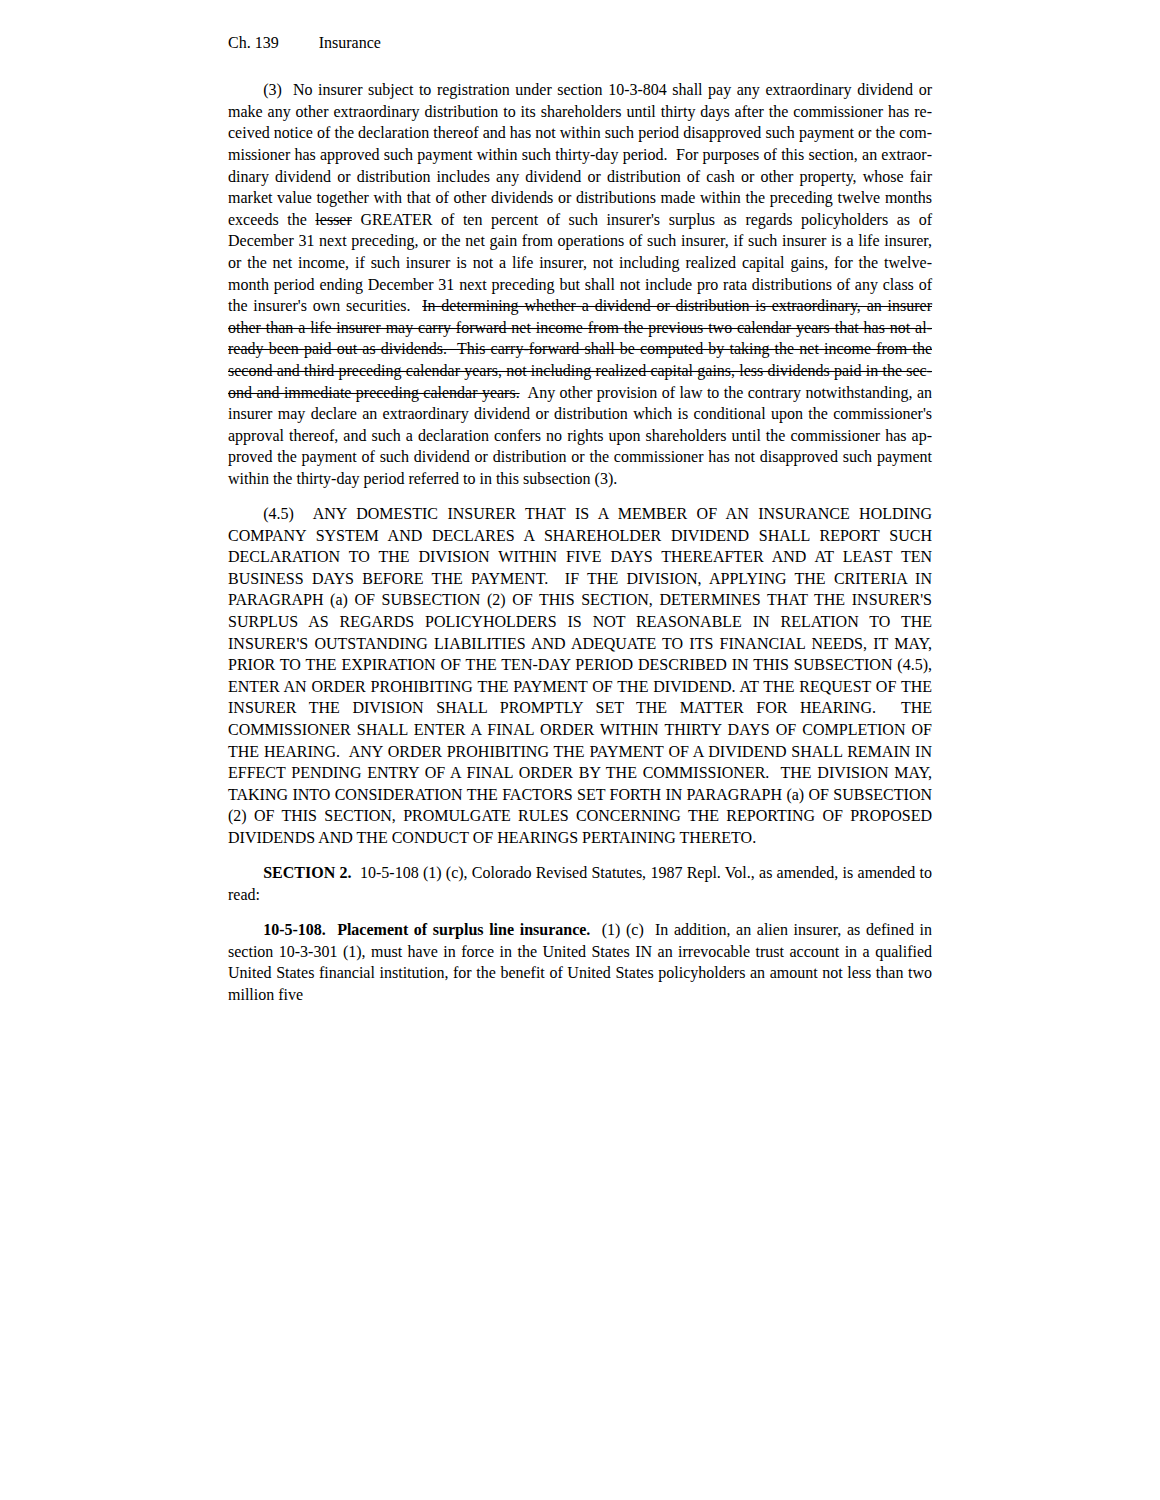Ch. 139 Insurance
(3) No insurer subject to registration under section 10-3-804 shall pay any extraordinary dividend or make any other extraordinary distribution to its shareholders until thirty days after the commissioner has received notice of the declaration thereof and has not within such period disapproved such payment or the commissioner has approved such payment within such thirty-day period. For purposes of this section, an extraordinary dividend or distribution includes any dividend or distribution of cash or other property, whose fair market value together with that of other dividends or distributions made within the preceding twelve months exceeds the lesser GREATER of ten percent of such insurer's surplus as regards policyholders as of December 31 next preceding, or the net gain from operations of such insurer, if such insurer is a life insurer, or the net income, if such insurer is not a life insurer, not including realized capital gains, for the twelve-month period ending December 31 next preceding but shall not include pro rata distributions of any class of the insurer's own securities. In determining whether a dividend or distribution is extraordinary, an insurer other than a life insurer may carry forward net income from the previous two calendar years that has not already been paid out as dividends. This carry-forward shall be computed by taking the net income from the second and third preceding calendar years, not including realized capital gains, less dividends paid in the second and immediate preceding calendar years. Any other provision of law to the contrary notwithstanding, an insurer may declare an extraordinary dividend or distribution which is conditional upon the commissioner's approval thereof, and such a declaration confers no rights upon shareholders until the commissioner has approved the payment of such dividend or distribution or the commissioner has not disapproved such payment within the thirty-day period referred to in this subsection (3).
(4.5) ANY DOMESTIC INSURER THAT IS A MEMBER OF AN INSURANCE HOLDING COMPANY SYSTEM AND DECLARES A SHAREHOLDER DIVIDEND SHALL REPORT SUCH DECLARATION TO THE DIVISION WITHIN FIVE DAYS THEREAFTER AND AT LEAST TEN BUSINESS DAYS BEFORE THE PAYMENT. IF THE DIVISION, APPLYING THE CRITERIA IN PARAGRAPH (a) OF SUBSECTION (2) OF THIS SECTION, DETERMINES THAT THE INSURER'S SURPLUS AS REGARDS POLICYHOLDERS IS NOT REASONABLE IN RELATION TO THE INSURER'S OUTSTANDING LIABILITIES AND ADEQUATE TO ITS FINANCIAL NEEDS, IT MAY, PRIOR TO THE EXPIRATION OF THE TEN-DAY PERIOD DESCRIBED IN THIS SUBSECTION (4.5), ENTER AN ORDER PROHIBITING THE PAYMENT OF THE DIVIDEND. AT THE REQUEST OF THE INSURER THE DIVISION SHALL PROMPTLY SET THE MATTER FOR HEARING. THE COMMISSIONER SHALL ENTER A FINAL ORDER WITHIN THIRTY DAYS OF COMPLETION OF THE HEARING. ANY ORDER PROHIBITING THE PAYMENT OF A DIVIDEND SHALL REMAIN IN EFFECT PENDING ENTRY OF A FINAL ORDER BY THE COMMISSIONER. THE DIVISION MAY, TAKING INTO CONSIDERATION THE FACTORS SET FORTH IN PARAGRAPH (a) OF SUBSECTION (2) OF THIS SECTION, PROMULGATE RULES CONCERNING THE REPORTING OF PROPOSED DIVIDENDS AND THE CONDUCT OF HEARINGS PERTAINING THERETO.
SECTION 2. 10-5-108 (1) (c), Colorado Revised Statutes, 1987 Repl. Vol., as amended, is amended to read:
10-5-108. Placement of surplus line insurance. (1) (c) In addition, an alien insurer, as defined in section 10-3-301 (1), must have in force in the United States IN an irrevocable trust account in a qualified United States financial institution, for the benefit of United States policyholders an amount not less than two million five